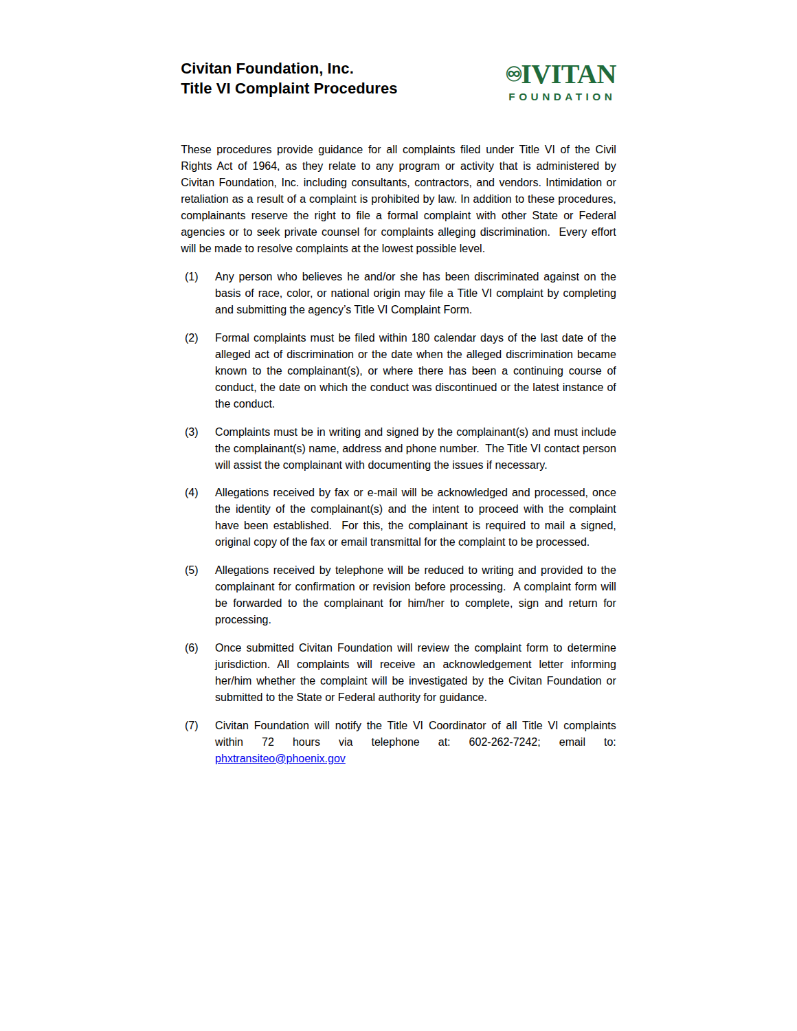Civitan Foundation, Inc.
Title VI Complaint Procedures
♾IVITAN
FOUNDATION
These procedures provide guidance for all complaints filed under Title VI of the Civil Rights Act of 1964, as they relate to any program or activity that is administered by Civitan Foundation, Inc. including consultants, contractors, and vendors. Intimidation or retaliation as a result of a complaint is prohibited by law. In addition to these procedures, complainants reserve the right to file a formal complaint with other State or Federal agencies or to seek private counsel for complaints alleging discrimination. Every effort will be made to resolve complaints at the lowest possible level.
Any person who believes he and/or she has been discriminated against on the basis of race, color, or national origin may file a Title VI complaint by completing and submitting the agency’s Title VI Complaint Form.
Formal complaints must be filed within 180 calendar days of the last date of the alleged act of discrimination or the date when the alleged discrimination became known to the complainant(s), or where there has been a continuing course of conduct, the date on which the conduct was discontinued or the latest instance of the conduct.
Complaints must be in writing and signed by the complainant(s) and must include the complainant(s) name, address and phone number. The Title VI contact person will assist the complainant with documenting the issues if necessary.
Allegations received by fax or e-mail will be acknowledged and processed, once the identity of the complainant(s) and the intent to proceed with the complaint have been established. For this, the complainant is required to mail a signed, original copy of the fax or email transmittal for the complaint to be processed.
Allegations received by telephone will be reduced to writing and provided to the complainant for confirmation or revision before processing. A complaint form will be forwarded to the complainant for him/her to complete, sign and return for processing.
Once submitted Civitan Foundation will review the complaint form to determine jurisdiction. All complaints will receive an acknowledgement letter informing her/him whether the complaint will be investigated by the Civitan Foundation or submitted to the State or Federal authority for guidance.
Civitan Foundation will notify the Title VI Coordinator of all Title VI complaints within 72 hours via telephone at: 602-262-7242; email to: phxtransiteo@phoenix.gov